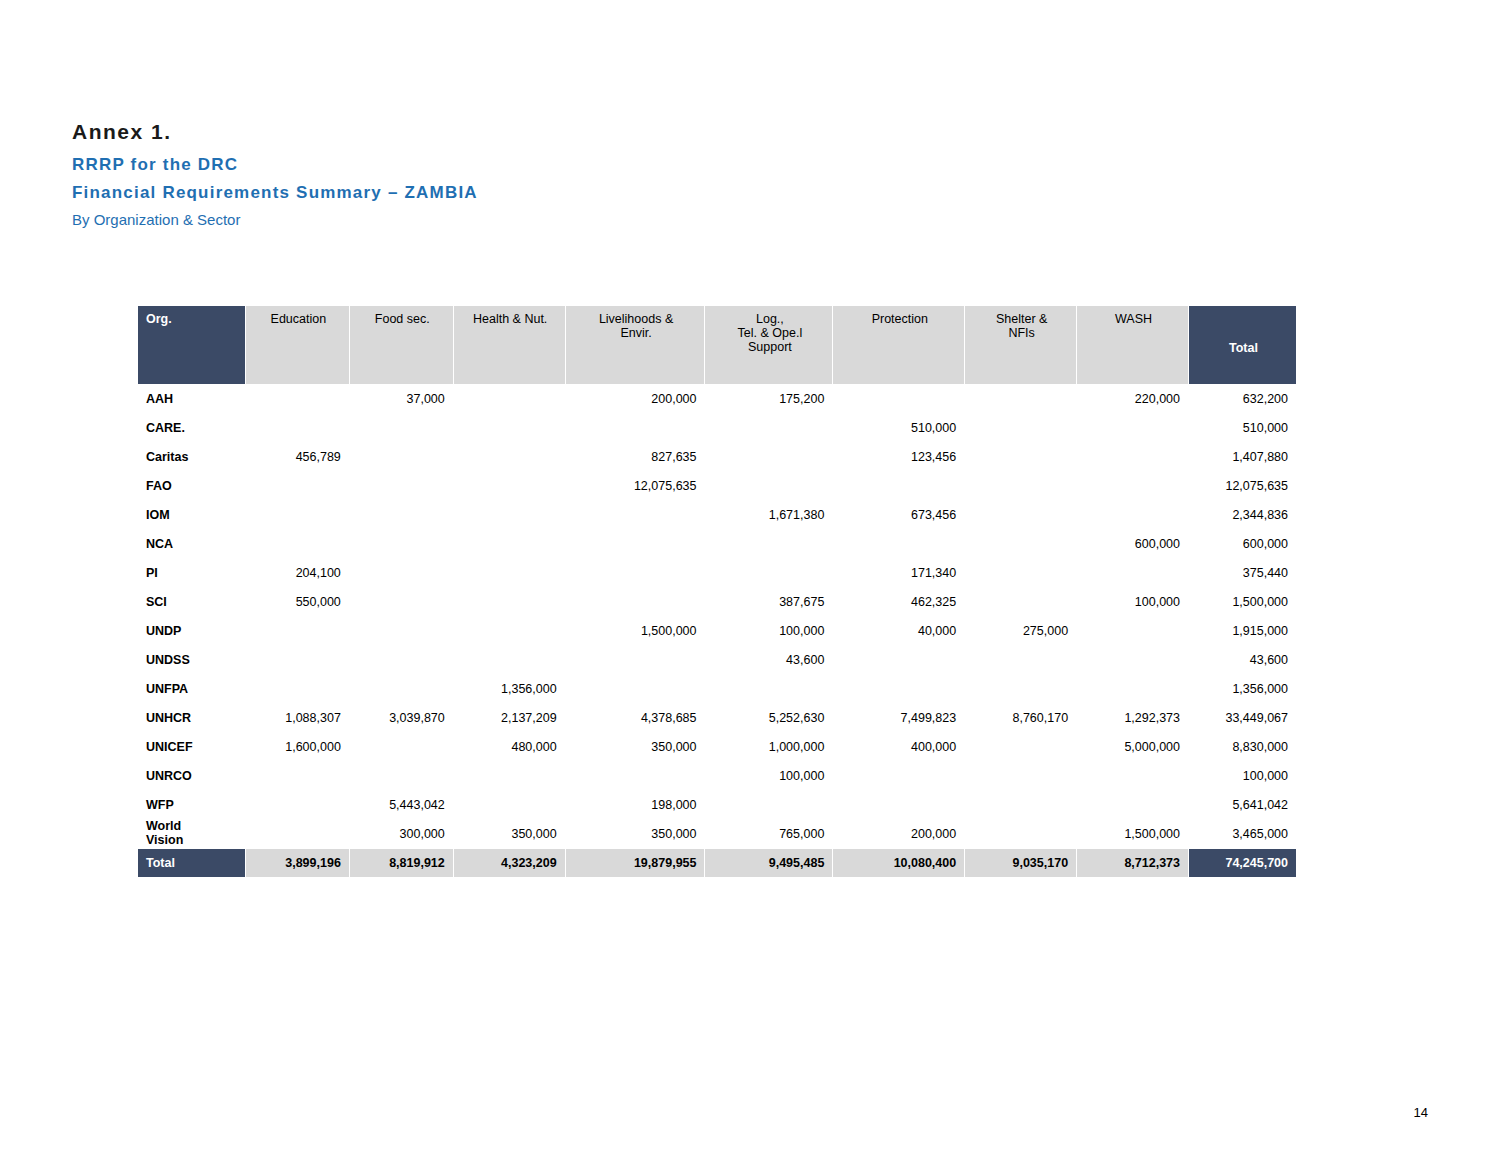Annex 1.
RRRP for the DRC
Financial Requirements Summary – ZAMBIA
By Organization & Sector
| Org. | Education | Food sec. | Health & Nut. | Livelihoods & Envir. | Log., Tel. & Ope.l Support | Protection | Shelter & NFIs | WASH | Total |
| --- | --- | --- | --- | --- | --- | --- | --- | --- | --- |
| AAH | | 37,000 | | 200,000 | 175,200 | | | 220,000 | 632,200 |
| CARE. | | | | | | 510,000 | | | 510,000 |
| Caritas | 456,789 | | | 827,635 | | 123,456 | | | 1,407,880 |
| FAO | | | | 12,075,635 | | | | | 12,075,635 |
| IOM | | | | | 1,671,380 | 673,456 | | | 2,344,836 |
| NCA | | | | | | | | 600,000 | 600,000 |
| PI | 204,100 | | | | | 171,340 | | | 375,440 |
| SCI | 550,000 | | | | 387,675 | 462,325 | | 100,000 | 1,500,000 |
| UNDP | | | | 1,500,000 | 100,000 | 40,000 | 275,000 | | 1,915,000 |
| UNDSS | | | | | 43,600 | | | | 43,600 |
| UNFPA | | | 1,356,000 | | | | | | 1,356,000 |
| UNHCR | 1,088,307 | 3,039,870 | 2,137,209 | 4,378,685 | 5,252,630 | 7,499,823 | 8,760,170 | 1,292,373 | 33,449,067 |
| UNICEF | 1,600,000 | | 480,000 | 350,000 | 1,000,000 | 400,000 | | 5,000,000 | 8,830,000 |
| UNRCO | | | | | 100,000 | | | | 100,000 |
| WFP | | 5,443,042 | | 198,000 | | | | | 5,641,042 |
| World Vision | | 300,000 | 350,000 | 350,000 | 765,000 | 200,000 | | 1,500,000 | 3,465,000 |
| Total | 3,899,196 | 8,819,912 | 4,323,209 | 19,879,955 | 9,495,485 | 10,080,400 | 9,035,170 | 8,712,373 | 74,245,700 |
14